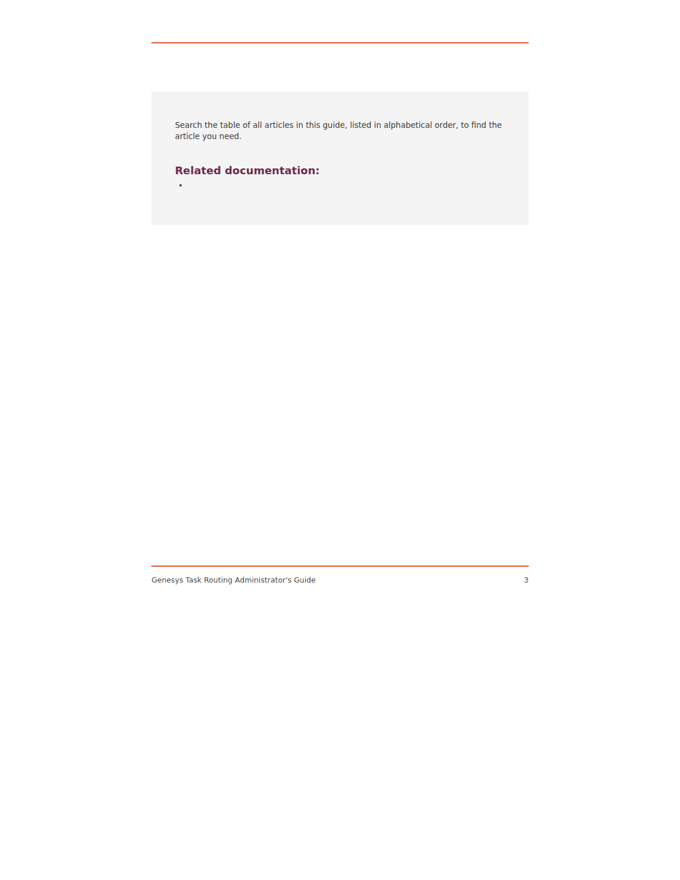Search the table of all articles in this guide, listed in alphabetical order, to find the article you need.
Related documentation:
Genesys Task Routing Administrator's Guide 3